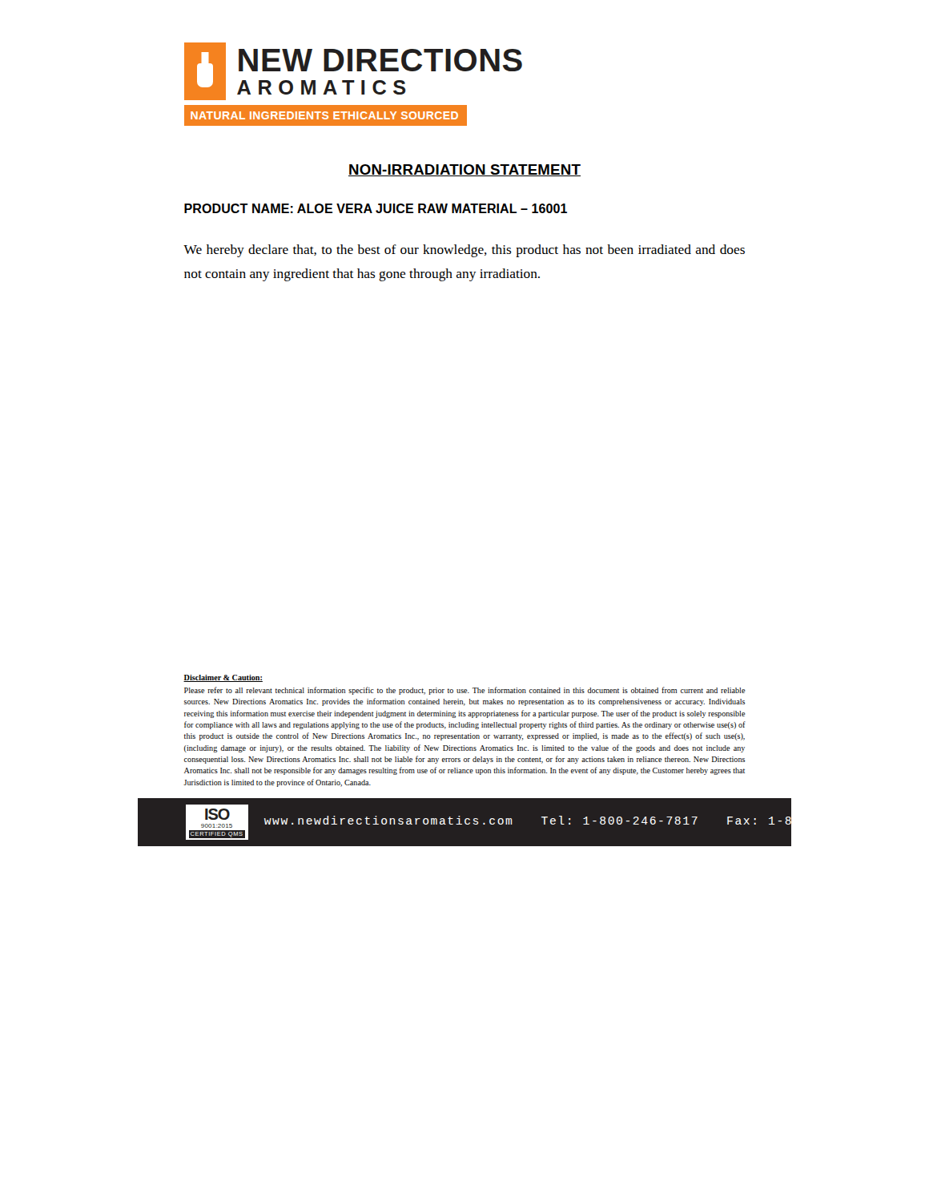NEW DIRECTIONS AROMATICS
NATURAL INGREDIENTS ETHICALLY SOURCED
NON-IRRADIATION STATEMENT
PRODUCT NAME: ALOE VERA JUICE RAW MATERIAL – 16001
We hereby declare that, to the best of our knowledge, this product has not been irradiated and does not contain any ingredient that has gone through any irradiation.
Disclaimer & Caution: Please refer to all relevant technical information specific to the product, prior to use. The information contained in this document is obtained from current and reliable sources. New Directions Aromatics Inc. provides the information contained herein, but makes no representation as to its comprehensiveness or accuracy. Individuals receiving this information must exercise their independent judgment in determining its appropriateness for a particular purpose. The user of the product is solely responsible for compliance with all laws and regulations applying to the use of the products, including intellectual property rights of third parties. As the ordinary or otherwise use(s) of this product is outside the control of New Directions Aromatics Inc., no representation or warranty, expressed or implied, is made as to the effect(s) of such use(s), (including damage or injury), or the results obtained. The liability of New Directions Aromatics Inc. is limited to the value of the goods and does not include any consequential loss. New Directions Aromatics Inc. shall not be liable for any errors or delays in the content, or for any actions taken in reliance thereon. New Directions Aromatics Inc. shall not be responsible for any damages resulting from use of or reliance upon this information. In the event of any dispute, the Customer hereby agrees that Jurisdiction is limited to the province of Ontario, Canada.
ISO 9001:2015 CERTIFIED QMS
www.newdirectionsaromatics.com Tel: 1-800-246-7817 Fax: 1-800-246-8207